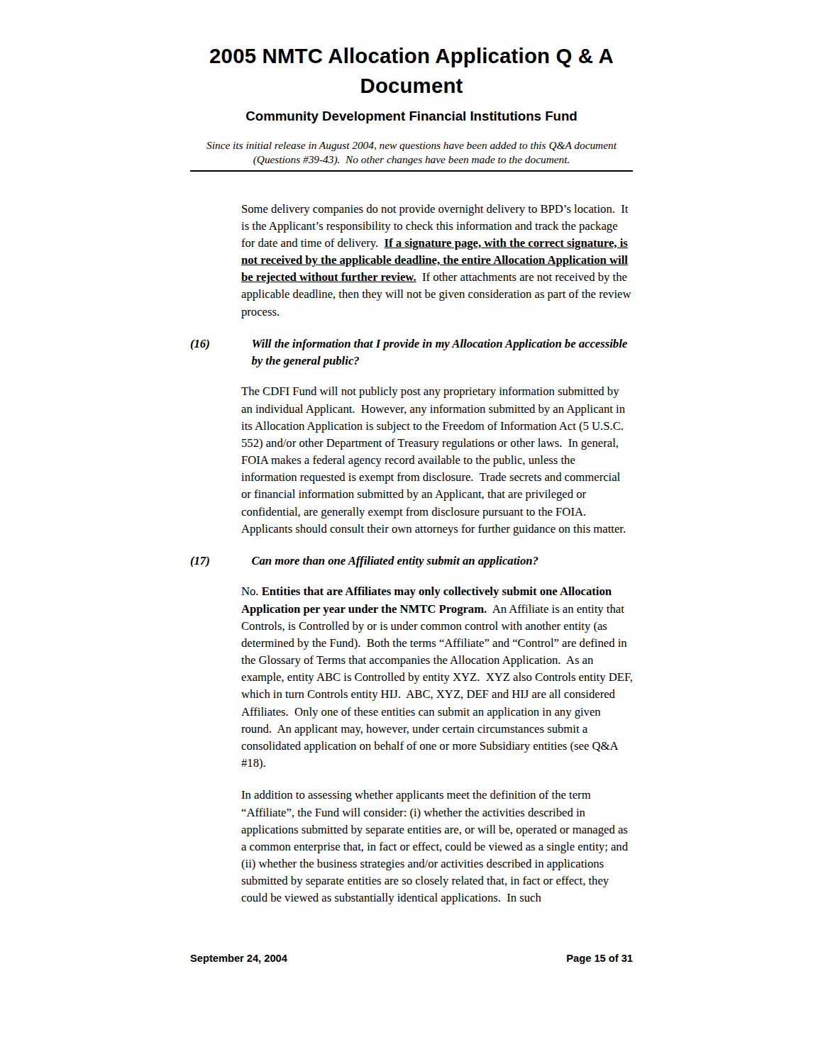2005 NMTC Allocation Application Q & A Document
Community Development Financial Institutions Fund
Since its initial release in August 2004, new questions have been added to this Q&A document (Questions #39-43). No other changes have been made to the document.
Some delivery companies do not provide overnight delivery to BPD’s location. It is the Applicant’s responsibility to check this information and track the package for date and time of delivery. If a signature page, with the correct signature, is not received by the applicable deadline, the entire Allocation Application will be rejected without further review. If other attachments are not received by the applicable deadline, then they will not be given consideration as part of the review process.
(16)
Will the information that I provide in my Allocation Application be accessible by the general public?
The CDFI Fund will not publicly post any proprietary information submitted by an individual Applicant. However, any information submitted by an Applicant in its Allocation Application is subject to the Freedom of Information Act (5 U.S.C. 552) and/or other Department of Treasury regulations or other laws. In general, FOIA makes a federal agency record available to the public, unless the information requested is exempt from disclosure. Trade secrets and commercial or financial information submitted by an Applicant, that are privileged or confidential, are generally exempt from disclosure pursuant to the FOIA. Applicants should consult their own attorneys for further guidance on this matter.
(17)
Can more than one Affiliated entity submit an application?
No. Entities that are Affiliates may only collectively submit one Allocation Application per year under the NMTC Program. An Affiliate is an entity that Controls, is Controlled by or is under common control with another entity (as determined by the Fund). Both the terms “Affiliate” and “Control” are defined in the Glossary of Terms that accompanies the Allocation Application. As an example, entity ABC is Controlled by entity XYZ. XYZ also Controls entity DEF, which in turn Controls entity HIJ. ABC, XYZ, DEF and HIJ are all considered Affiliates. Only one of these entities can submit an application in any given round. An applicant may, however, under certain circumstances submit a consolidated application on behalf of one or more Subsidiary entities (see Q&A #18).
In addition to assessing whether applicants meet the definition of the term “Affiliate”, the Fund will consider: (i) whether the activities described in applications submitted by separate entities are, or will be, operated or managed as a common enterprise that, in fact or effect, could be viewed as a single entity; and (ii) whether the business strategies and/or activities described in applications submitted by separate entities are so closely related that, in fact or effect, they could be viewed as substantially identical applications. In such
September 24, 2004 Page 15 of 31